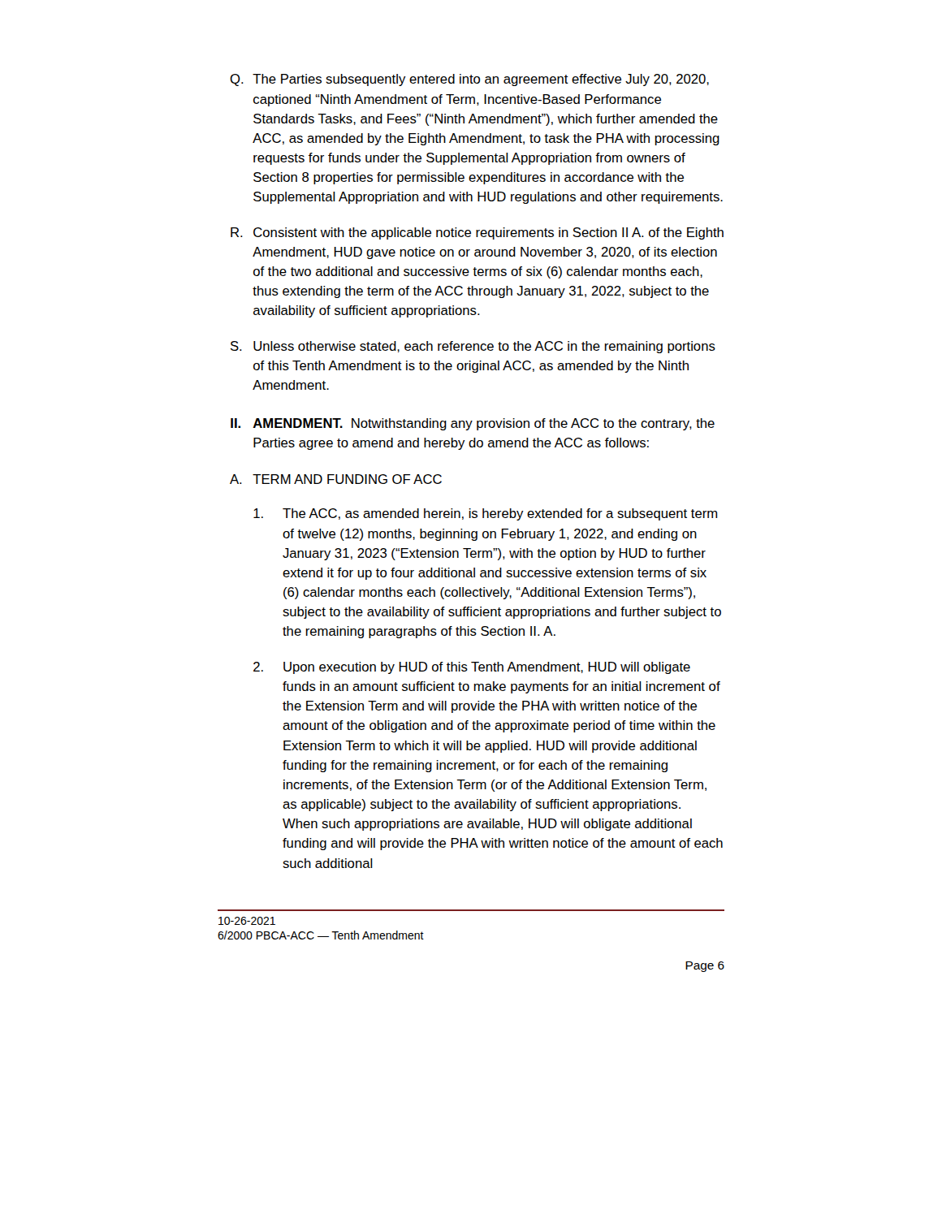Q. The Parties subsequently entered into an agreement effective July 20, 2020, captioned “Ninth Amendment of Term, Incentive-Based Performance Standards Tasks, and Fees” (“Ninth Amendment”), which further amended the ACC, as amended by the Eighth Amendment, to task the PHA with processing requests for funds under the Supplemental Appropriation from owners of Section 8 properties for permissible expenditures in accordance with the Supplemental Appropriation and with HUD regulations and other requirements.
R. Consistent with the applicable notice requirements in Section II A. of the Eighth Amendment, HUD gave notice on or around November 3, 2020, of its election of the two additional and successive terms of six (6) calendar months each, thus extending the term of the ACC through January 31, 2022, subject to the availability of sufficient appropriations.
S. Unless otherwise stated, each reference to the ACC in the remaining portions of this Tenth Amendment is to the original ACC, as amended by the Ninth Amendment.
II. AMENDMENT. Notwithstanding any provision of the ACC to the contrary, the Parties agree to amend and hereby do amend the ACC as follows:
A. TERM AND FUNDING OF ACC
1. The ACC, as amended herein, is hereby extended for a subsequent term of twelve (12) months, beginning on February 1, 2022, and ending on January 31, 2023 (“Extension Term”), with the option by HUD to further extend it for up to four additional and successive extension terms of six (6) calendar months each (collectively, “Additional Extension Terms”), subject to the availability of sufficient appropriations and further subject to the remaining paragraphs of this Section II. A.
2. Upon execution by HUD of this Tenth Amendment, HUD will obligate funds in an amount sufficient to make payments for an initial increment of the Extension Term and will provide the PHA with written notice of the amount of the obligation and of the approximate period of time within the Extension Term to which it will be applied. HUD will provide additional funding for the remaining increment, or for each of the remaining increments, of the Extension Term (or of the Additional Extension Term, as applicable) subject to the availability of sufficient appropriations. When such appropriations are available, HUD will obligate additional funding and will provide the PHA with written notice of the amount of each such additional
10-26-2021
6/2000 PBCA-ACC — Tenth Amendment
Page 6